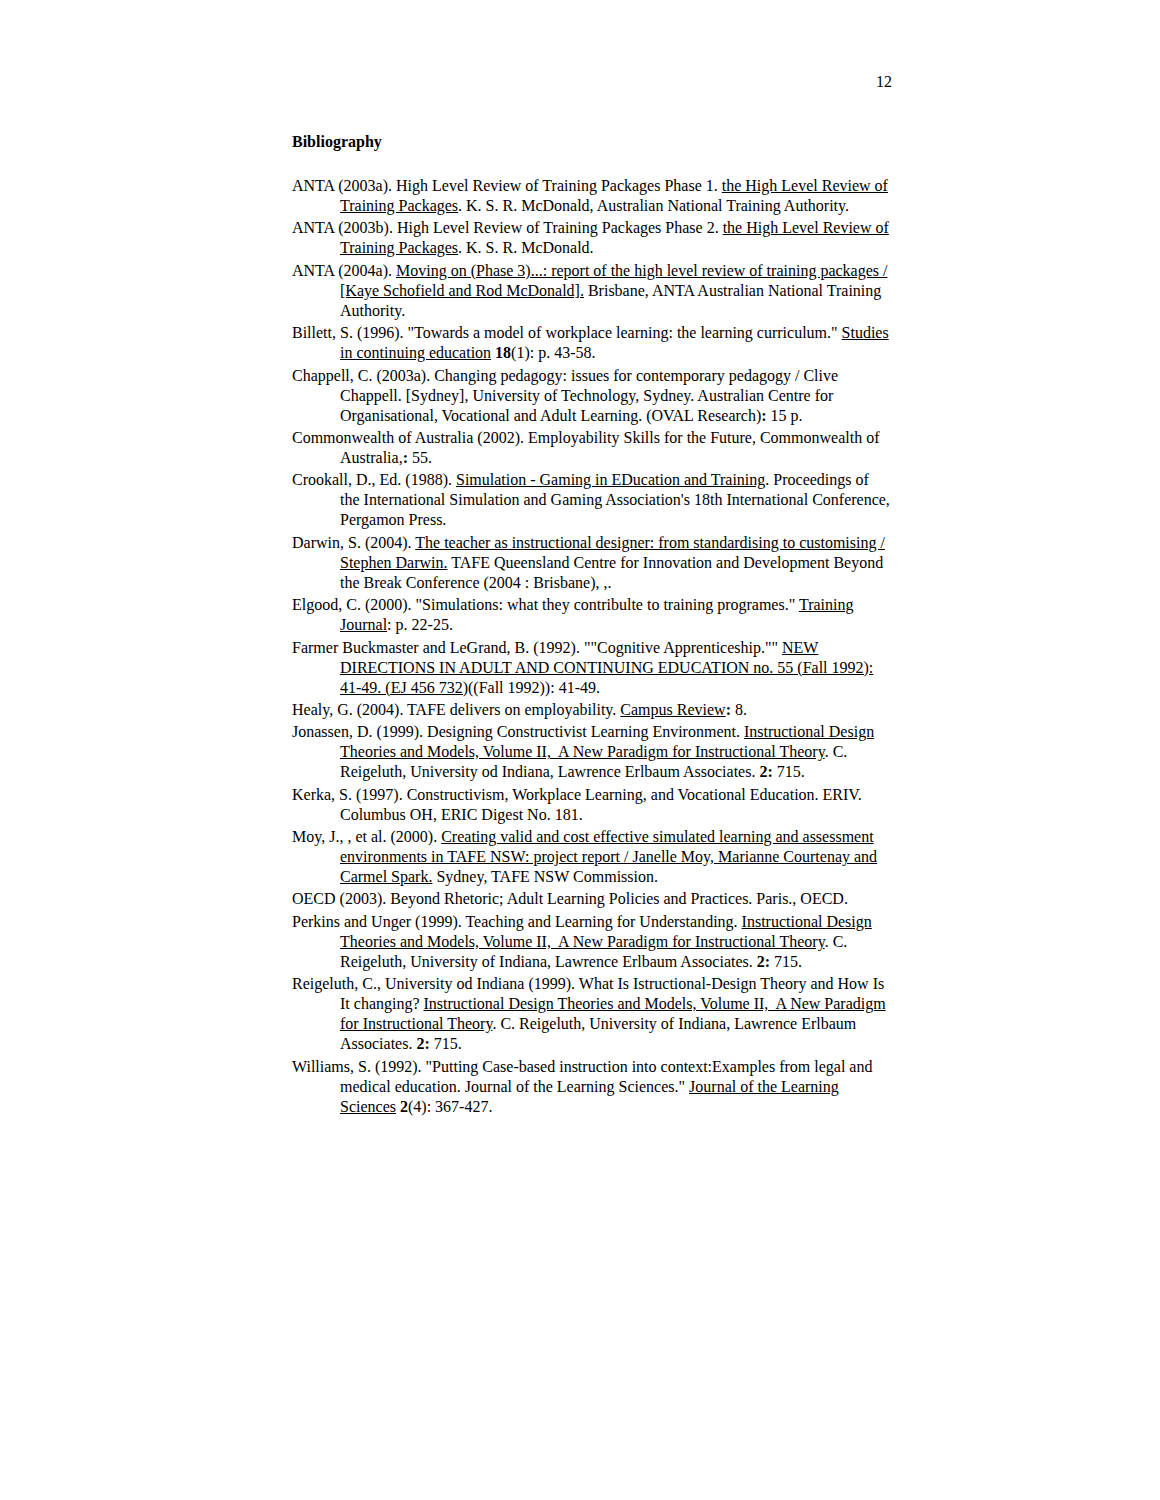12
Bibliography
ANTA (2003a). High Level Review of Training Packages Phase 1. the High Level Review of Training Packages. K. S. R. McDonald, Australian National Training Authority.
ANTA (2003b). High Level Review of Training Packages Phase 2. the High Level Review of Training Packages. K. S. R. McDonald.
ANTA (2004a). Moving on (Phase 3)...: report of the high level review of training packages / [Kaye Schofield and Rod McDonald]. Brisbane, ANTA Australian National Training Authority.
Billett, S. (1996). "Towards a model of workplace learning: the learning curriculum." Studies in continuing education 18(1): p. 43-58.
Chappell, C. (2003a). Changing pedagogy: issues for contemporary pedagogy / Clive Chappell. [Sydney], University of Technology, Sydney. Australian Centre for Organisational, Vocational and Adult Learning. (OVAL Research): 15 p.
Commonwealth of Australia (2002). Employability Skills for the Future, Commonwealth of Australia,: 55.
Crookall, D., Ed. (1988). Simulation - Gaming in EDucation and Training. Proceedings of the International Simulation and Gaming Association's 18th International Conference, Pergamon Press.
Darwin, S. (2004). The teacher as instructional designer: from standardising to customising / Stephen Darwin. TAFE Queensland Centre for Innovation and Development Beyond the Break Conference (2004 : Brisbane), ,.
Elgood, C. (2000). "Simulations: what they contribulte to training programes." Training Journal: p. 22-25.
Farmer Buckmaster and LeGrand, B. (1992). ""Cognitive Apprenticeship."" NEW DIRECTIONS IN ADULT AND CONTINUING EDUCATION no. 55 (Fall 1992): 41-49. (EJ 456 732)((Fall 1992)): 41-49.
Healy, G. (2004). TAFE delivers on employability. Campus Review: 8.
Jonassen, D. (1999). Designing Constructivist Learning Environment. Instructional Design Theories and Models, Volume II, A New Paradigm for Instructional Theory. C. Reigeluth, University od Indiana, Lawrence Erlbaum Associates. 2: 715.
Kerka, S. (1997). Constructivism, Workplace Learning, and Vocational Education. ERIV. Columbus OH, ERIC Digest No. 181.
Moy, J., , et al. (2000). Creating valid and cost effective simulated learning and assessment environments in TAFE NSW: project report / Janelle Moy, Marianne Courtenay and Carmel Spark. Sydney, TAFE NSW Commission.
OECD (2003). Beyond Rhetoric; Adult Learning Policies and Practices. Paris., OECD.
Perkins and Unger (1999). Teaching and Learning for Understanding. Instructional Design Theories and Models, Volume II, A New Paradigm for Instructional Theory. C. Reigeluth, University of Indiana, Lawrence Erlbaum Associates. 2: 715.
Reigeluth, C., University od Indiana (1999). What Is Istructional-Design Theory and How Is It changing? Instructional Design Theories and Models, Volume II, A New Paradigm for Instructional Theory. C. Reigeluth, University of Indiana, Lawrence Erlbaum Associates. 2: 715.
Williams, S. (1992). "Putting Case-based instruction into context:Examples from legal and medical education. Journal of the Learning Sciences." Journal of the Learning Sciences 2(4): 367-427.